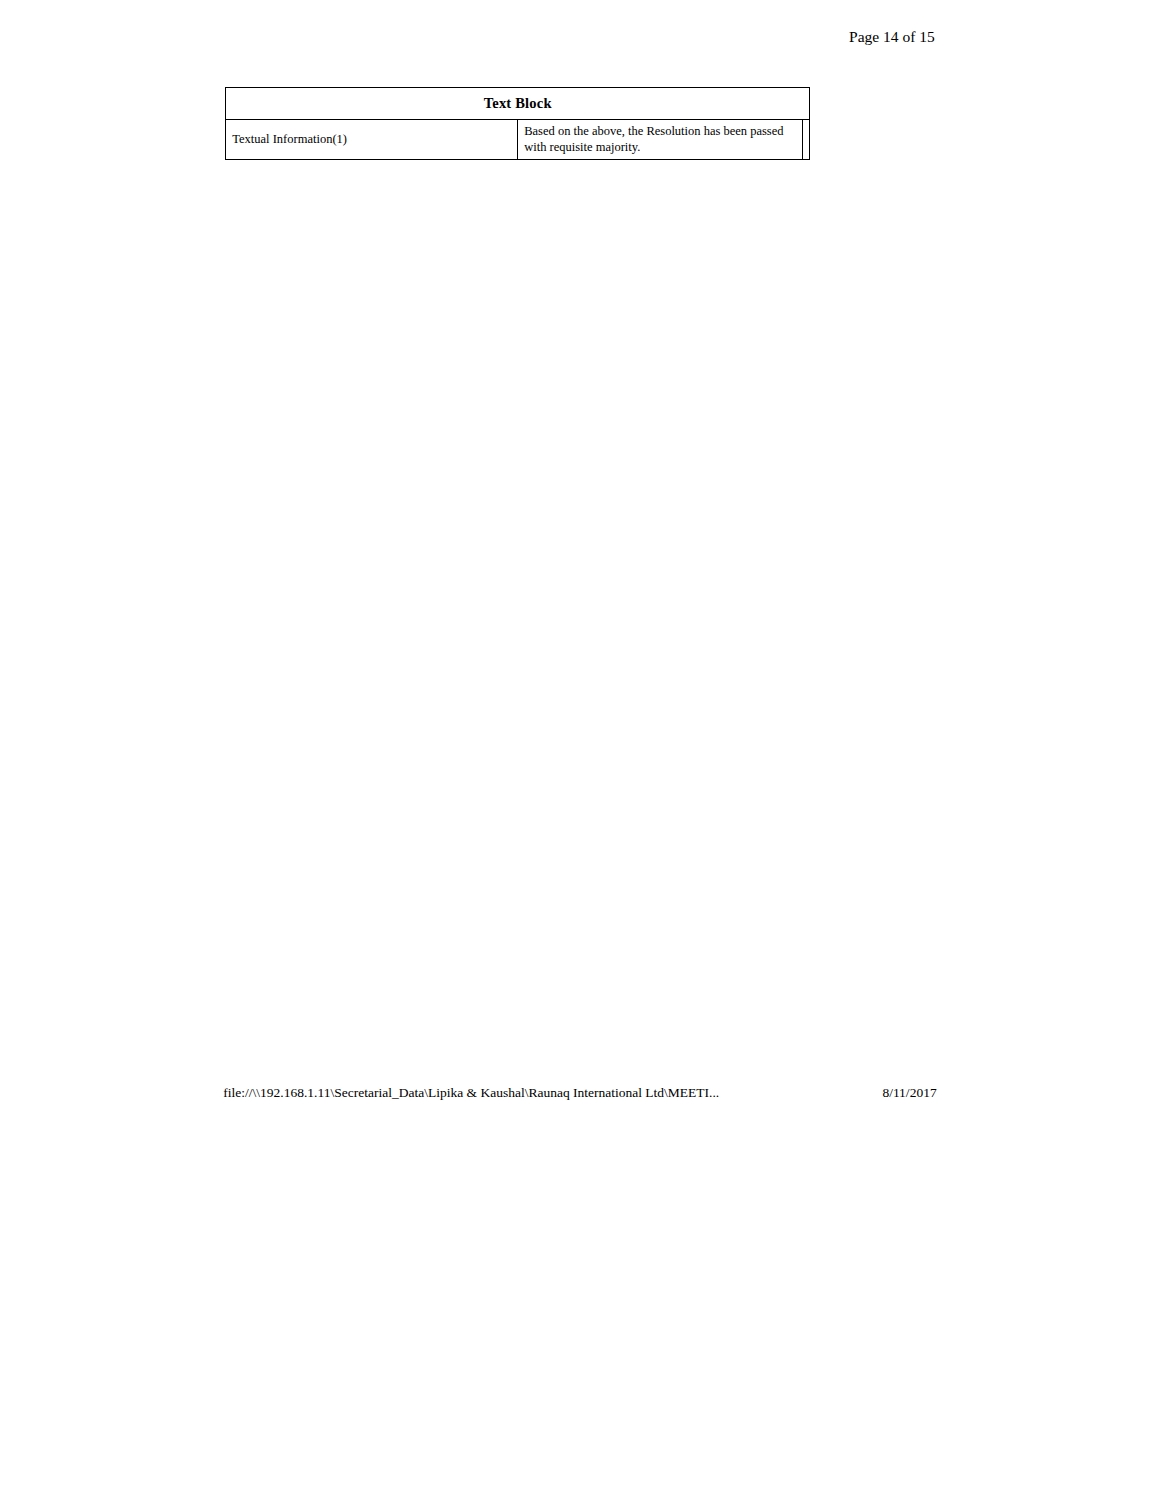Page 14 of 15
| Text Block |
| --- |
| Textual Information(1) | Based on the above, the Resolution has been passed with requisite majority. |
file://\\192.168.1.11\Secretarial_Data\Lipika & Kaushal\Raunaq International Ltd\MEETI... 8/11/2017